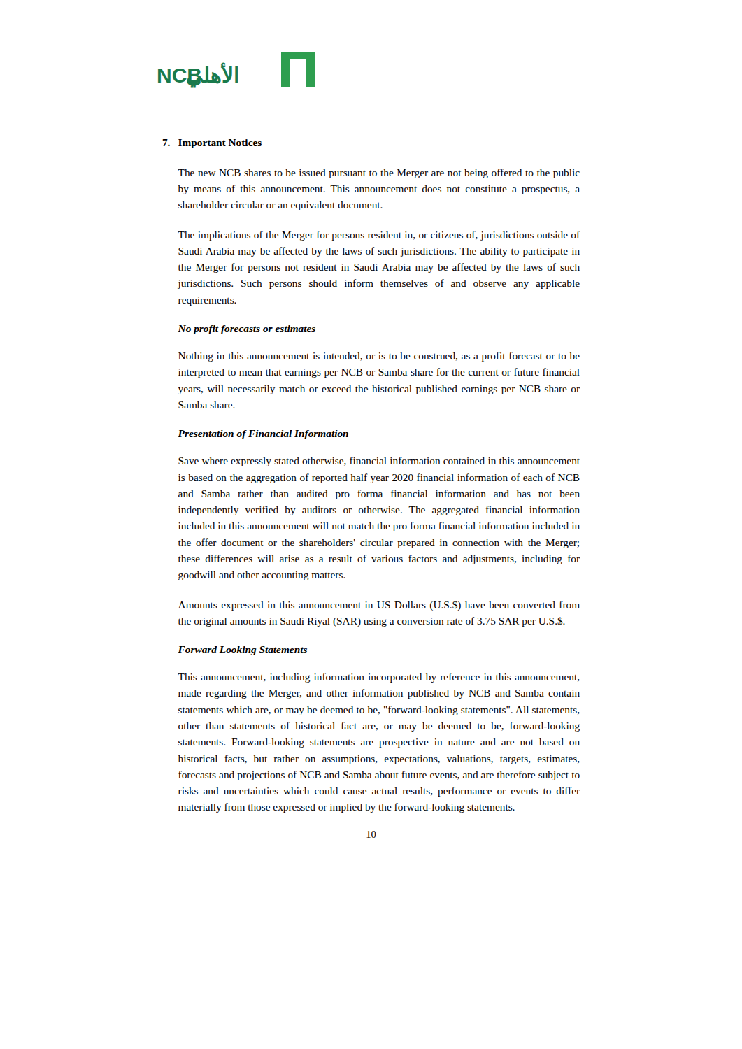الأهلي NCB
7. Important Notices
The new NCB shares to be issued pursuant to the Merger are not being offered to the public by means of this announcement. This announcement does not constitute a prospectus, a shareholder circular or an equivalent document.
The implications of the Merger for persons resident in, or citizens of, jurisdictions outside of Saudi Arabia may be affected by the laws of such jurisdictions. The ability to participate in the Merger for persons not resident in Saudi Arabia may be affected by the laws of such jurisdictions. Such persons should inform themselves of and observe any applicable requirements.
No profit forecasts or estimates
Nothing in this announcement is intended, or is to be construed, as a profit forecast or to be interpreted to mean that earnings per NCB or Samba share for the current or future financial years, will necessarily match or exceed the historical published earnings per NCB share or Samba share.
Presentation of Financial Information
Save where expressly stated otherwise, financial information contained in this announcement is based on the aggregation of reported half year 2020 financial information of each of NCB and Samba rather than audited pro forma financial information and has not been independently verified by auditors or otherwise. The aggregated financial information included in this announcement will not match the pro forma financial information included in the offer document or the shareholders' circular prepared in connection with the Merger; these differences will arise as a result of various factors and adjustments, including for goodwill and other accounting matters.
Amounts expressed in this announcement in US Dollars (U.S.$) have been converted from the original amounts in Saudi Riyal (SAR) using a conversion rate of 3.75 SAR per U.S.$.
Forward Looking Statements
This announcement, including information incorporated by reference in this announcement, made regarding the Merger, and other information published by NCB and Samba contain statements which are, or may be deemed to be, "forward-looking statements". All statements, other than statements of historical fact are, or may be deemed to be, forward-looking statements. Forward-looking statements are prospective in nature and are not based on historical facts, but rather on assumptions, expectations, valuations, targets, estimates, forecasts and projections of NCB and Samba about future events, and are therefore subject to risks and uncertainties which could cause actual results, performance or events to differ materially from those expressed or implied by the forward-looking statements.
10